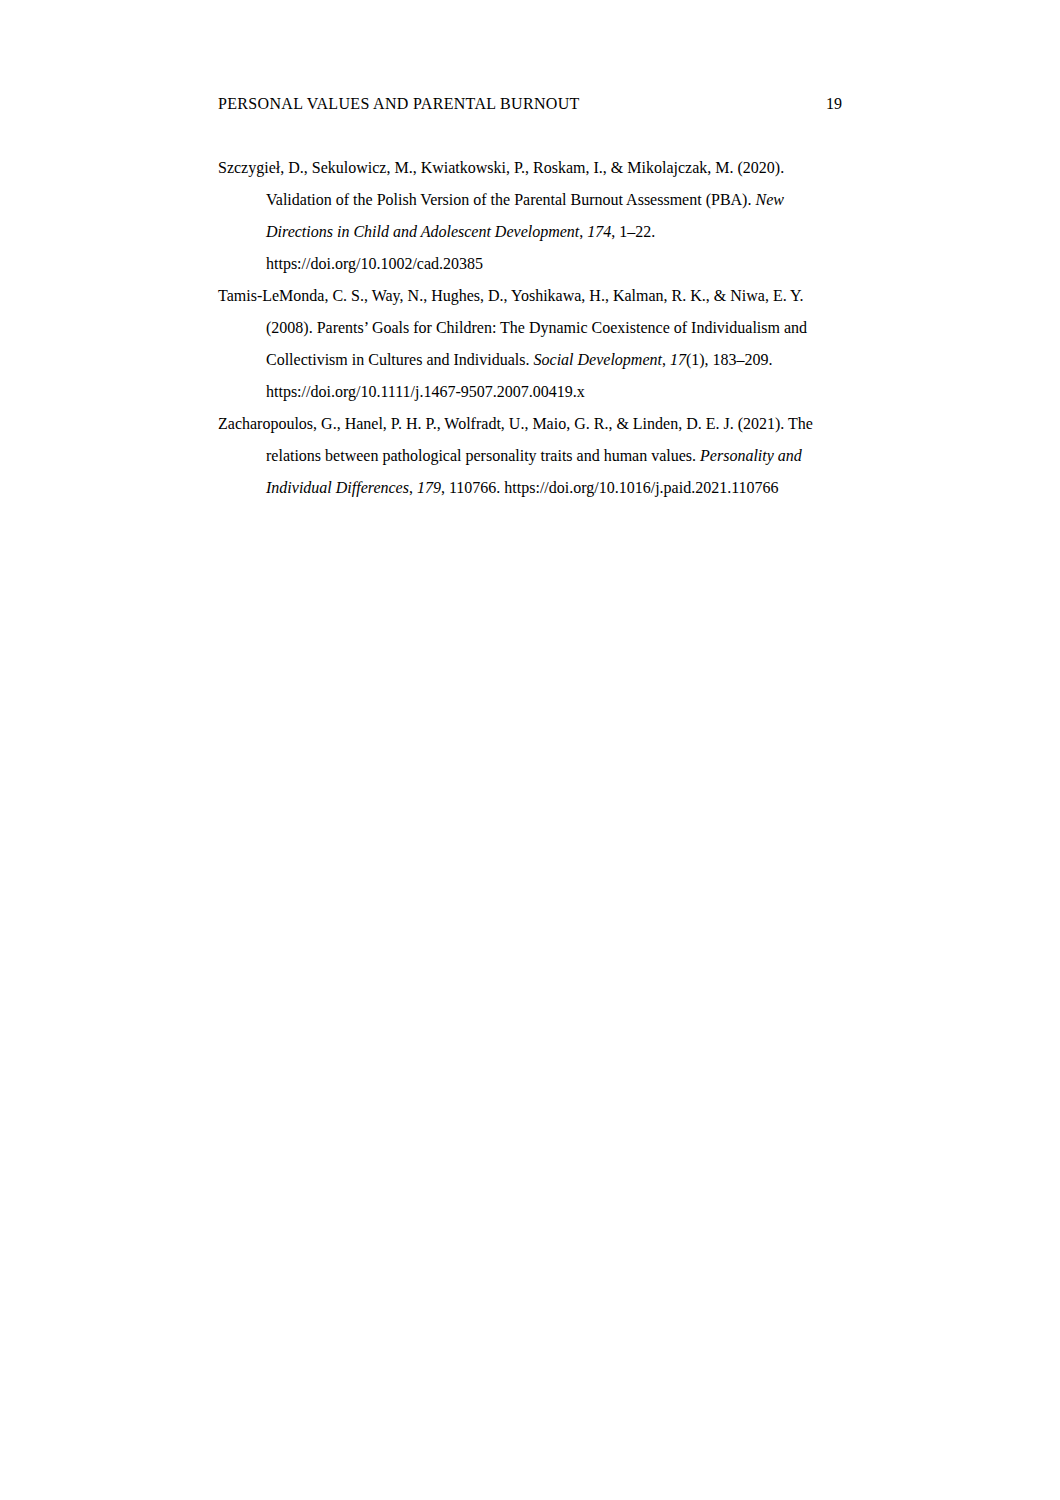Personal Values and Parental Burnout 19
Szczygieł, D., Sekulowicz, M., Kwiatkowski, P., Roskam, I., & Mikolajczak, M. (2020). Validation of the Polish Version of the Parental Burnout Assessment (PBA). New Directions in Child and Adolescent Development, 174, 1–22. https://doi.org/10.1002/cad.20385
Tamis-LeMonda, C. S., Way, N., Hughes, D., Yoshikawa, H., Kalman, R. K., & Niwa, E. Y. (2008). Parents’ Goals for Children: The Dynamic Coexistence of Individualism and Collectivism in Cultures and Individuals. Social Development, 17(1), 183–209. https://doi.org/10.1111/j.1467-9507.2007.00419.x
Zacharopoulos, G., Hanel, P. H. P., Wolfradt, U., Maio, G. R., & Linden, D. E. J. (2021). The relations between pathological personality traits and human values. Personality and Individual Differences, 179, 110766. https://doi.org/10.1016/j.paid.2021.110766